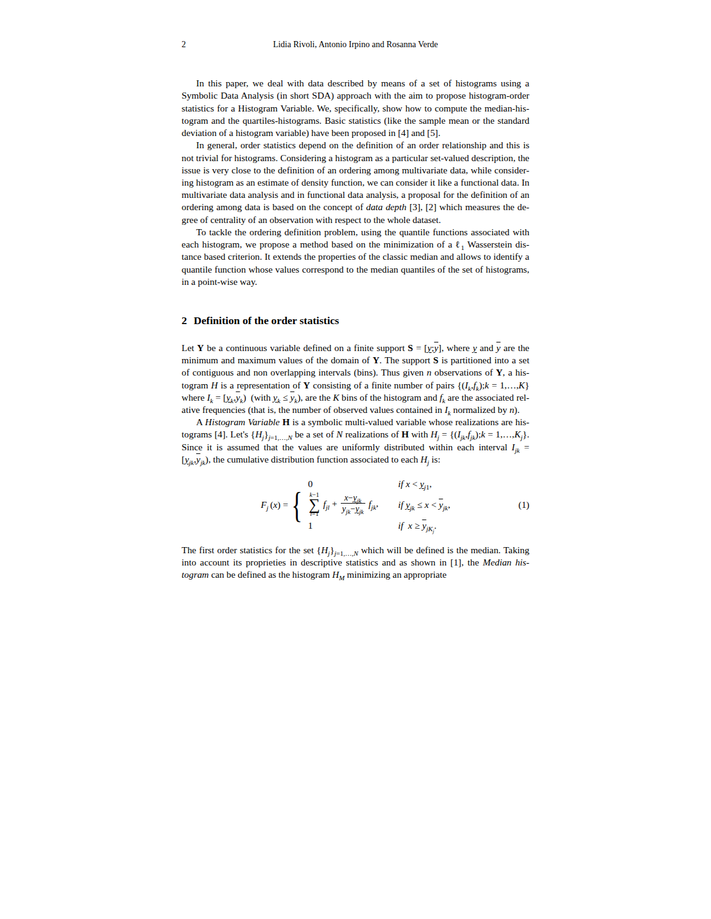2
Lidia Rivoli, Antonio Irpino and Rosanna Verde
In this paper, we deal with data described by means of a set of histograms using a Symbolic Data Analysis (in short SDA) approach with the aim to propose histogram-order statistics for a Histogram Variable. We, specifically, show how to compute the median-histogram and the quartiles-histograms. Basic statistics (like the sample mean or the standard deviation of a histogram variable) have been proposed in [4] and [5].
In general, order statistics depend on the definition of an order relationship and this is not trivial for histograms. Considering a histogram as a particular set-valued description, the issue is very close to the definition of an ordering among multivariate data, while considering histogram as an estimate of density function, we can consider it like a functional data. In multivariate data analysis and in functional data analysis, a proposal for the definition of an ordering among data is based on the concept of data depth [3], [2] which measures the degree of centrality of an observation with respect to the whole dataset.
To tackle the ordering definition problem, using the quantile functions associated with each histogram, we propose a method based on the minimization of a ℓ1 Wasserstein distance based criterion. It extends the properties of the classic median and allows to identify a quantile function whose values correspond to the median quantiles of the set of histograms, in a point-wise way.
2 Definition of the order statistics
Let Y be a continuous variable defined on a finite support S = [y;y], where y and y are the minimum and maximum values of the domain of Y. The support S is partitioned into a set of contiguous and non overlapping intervals (bins). Thus given n observations of Y, a histogram H is a representation of Y consisting of a finite number of pairs {(Ik,fk);k = 1,…,K} where Ik = [yk,yk) (with yk ≤ yk), are the K bins of the histogram and fk are the associated relative frequencies (that is, the number of observed values contained in Ik normalized by n).
A Histogram Variable H is a symbolic multi-valued variable whose realizations are histograms [4]. Let's {Hj}j=1,…,N be a set of N realizations of H with Hj = {(Ijk,fjk);k = 1,…,Kj}. Since it is assumed that the values are uniformly distributed within each interval Ijk = [yjk,yjk), the cumulative distribution function associated to each Hj is:
Fj(x) = {
| 0 | if x < y j 1 , |
| k −1 ∑ l =1 f jl + x − y jk y jk − y jk f jk , | if y jk ≤ x < y jk , |
| 1 | if x ≥ y jK j . |
(1)
The first order statistics for the set {Hj}j=1,…,N which will be defined is the median. Taking into account its proprieties in descriptive statistics and as shown in [1], the Median histogram can be defined as the histogram HM minimizing an appropriate